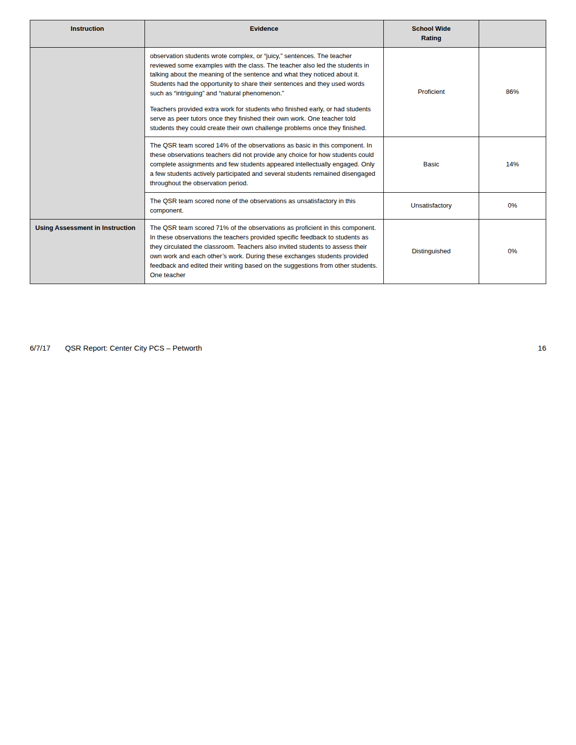| Instruction | Evidence | School Wide Rating | |
| --- | --- | --- | --- |
| | observation students wrote complex, or “juicy,” sentences. The teacher reviewed some examples with the class. The teacher also led the students in talking about the meaning of the sentence and what they noticed about it. Students had the opportunity to share their sentences and they used words such as “intriguing” and “natural phenomenon.” Teachers provided extra work for students who finished early, or had students serve as peer tutors once they finished their own work. One teacher told students they could create their own challenge problems once they finished. | Proficient | 86% |
| The QSR team scored 14% of the observations as basic in this component. In these observations teachers did not provide any choice for how students could complete assignments and few students appeared intellectually engaged. Only a few students actively participated and several students remained disengaged throughout the observation period. | Basic | 14% |
| The QSR team scored none of the observations as unsatisfactory in this component. | Unsatisfactory | 0% |
| Using Assessment in Instruction | The QSR team scored 71% of the observations as proficient in this component. In these observations the teachers provided specific feedback to students as they circulated the classroom. Teachers also invited students to assess their own work and each other’s work. During these exchanges students provided feedback and edited their writing based on the suggestions from other students. One teacher | Distinguished | 0% |
6/7/17 QSR Report: Center City PCS – Petworth
16